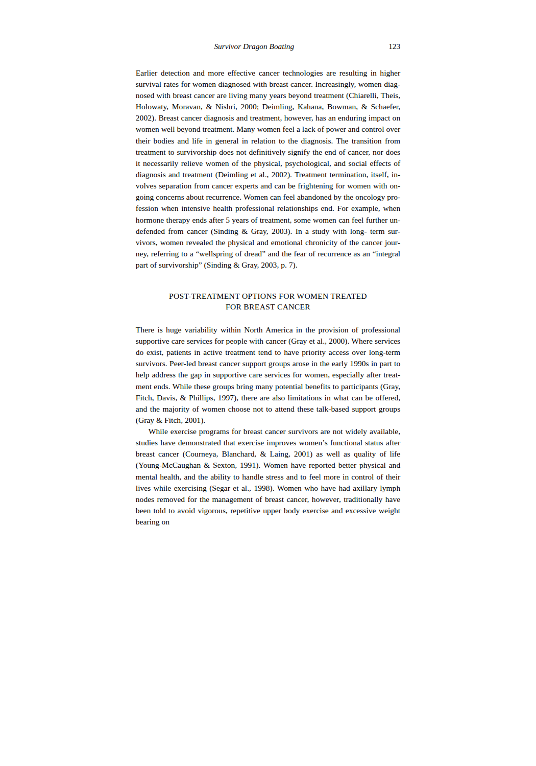Survivor Dragon Boating 123
Earlier detection and more effective cancer technologies are resulting in higher survival rates for women diagnosed with breast cancer. Increasingly, women diagnosed with breast cancer are living many years beyond treatment (Chiarelli, Theis, Holowaty, Moravan, & Nishri, 2000; Deimling, Kahana, Bowman, & Schaefer, 2002). Breast cancer diagnosis and treatment, however, has an enduring impact on women well beyond treatment. Many women feel a lack of power and control over their bodies and life in general in relation to the diagnosis. The transition from treatment to survivorship does not definitively signify the end of cancer, nor does it necessarily relieve women of the physical, psychological, and social effects of diagnosis and treatment (Deimling et al., 2002). Treatment termination, itself, involves separation from cancer experts and can be frightening for women with ongoing concerns about recurrence. Women can feel abandoned by the oncology profession when intensive health professional relationships end. For example, when hormone therapy ends after 5 years of treatment, some women can feel further undefended from cancer (Sinding & Gray, 2003). In a study with long- term survivors, women revealed the physical and emotional chronicity of the cancer journey, referring to a “wellspring of dread” and the fear of recurrence as an “integral part of survivorship” (Sinding & Gray, 2003, p. 7).
Post-Treatment Options for Women Treated
for Breast Cancer
There is huge variability within North America in the provision of professional supportive care services for people with cancer (Gray et al., 2000). Where services do exist, patients in active treatment tend to have priority access over long-term survivors. Peer-led breast cancer support groups arose in the early 1990s in part to help address the gap in supportive care services for women, especially after treatment ends. While these groups bring many potential benefits to participants (Gray, Fitch, Davis, & Phillips, 1997), there are also limitations in what can be offered, and the majority of women choose not to attend these talk-based support groups (Gray & Fitch, 2001).
While exercise programs for breast cancer survivors are not widely available, studies have demonstrated that exercise improves women’s functional status after breast cancer (Courneya, Blanchard, & Laing, 2001) as well as quality of life (Young-McCaughan & Sexton, 1991). Women have reported better physical and mental health, and the ability to handle stress and to feel more in control of their lives while exercising (Segar et al., 1998). Women who have had axillary lymph nodes removed for the management of breast cancer, however, traditionally have been told to avoid vigorous, repetitive upper body exercise and excessive weight bearing on